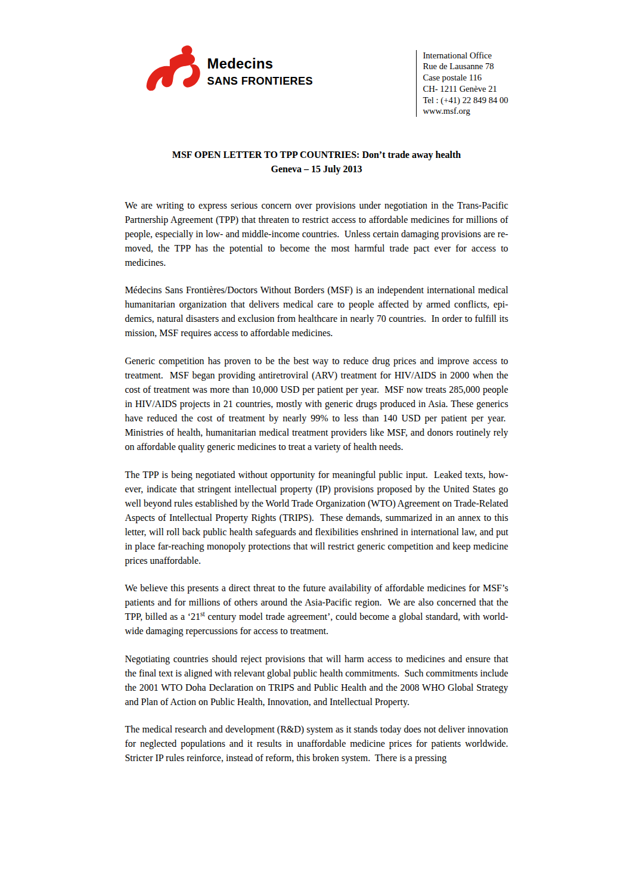Medecins SANS FRONTIERES
International Office
Rue de Lausanne 78
Case postale 116
CH- 1211 Genève 21
Tel : (+41) 22 849 84 00
www.msf.org
MSF OPEN LETTER TO TPP COUNTRIES: Don’t trade away health
Geneva – 15 July 2013
We are writing to express serious concern over provisions under negotiation in the Trans-Pacific Partnership Agreement (TPP) that threaten to restrict access to affordable medicines for millions of people, especially in low- and middle-income countries. Unless certain damaging provisions are removed, the TPP has the potential to become the most harmful trade pact ever for access to medicines.
Médecins Sans Frontières/Doctors Without Borders (MSF) is an independent international medical humanitarian organization that delivers medical care to people affected by armed conflicts, epidemics, natural disasters and exclusion from healthcare in nearly 70 countries. In order to fulfill its mission, MSF requires access to affordable medicines.
Generic competition has proven to be the best way to reduce drug prices and improve access to treatment. MSF began providing antiretroviral (ARV) treatment for HIV/AIDS in 2000 when the cost of treatment was more than 10,000 USD per patient per year. MSF now treats 285,000 people in HIV/AIDS projects in 21 countries, mostly with generic drugs produced in Asia. These generics have reduced the cost of treatment by nearly 99% to less than 140 USD per patient per year. Ministries of health, humanitarian medical treatment providers like MSF, and donors routinely rely on affordable quality generic medicines to treat a variety of health needs.
The TPP is being negotiated without opportunity for meaningful public input. Leaked texts, however, indicate that stringent intellectual property (IP) provisions proposed by the United States go well beyond rules established by the World Trade Organization (WTO) Agreement on Trade-Related Aspects of Intellectual Property Rights (TRIPS). These demands, summarized in an annex to this letter, will roll back public health safeguards and flexibilities enshrined in international law, and put in place far-reaching monopoly protections that will restrict generic competition and keep medicine prices unaffordable.
We believe this presents a direct threat to the future availability of affordable medicines for MSF’s patients and for millions of others around the Asia-Pacific region. We are also concerned that the TPP, billed as a ‘21st century model trade agreement’, could become a global standard, with worldwide damaging repercussions for access to treatment.
Negotiating countries should reject provisions that will harm access to medicines and ensure that the final text is aligned with relevant global public health commitments. Such commitments include the 2001 WTO Doha Declaration on TRIPS and Public Health and the 2008 WHO Global Strategy and Plan of Action on Public Health, Innovation, and Intellectual Property.
The medical research and development (R&D) system as it stands today does not deliver innovation for neglected populations and it results in unaffordable medicine prices for patients worldwide. Stricter IP rules reinforce, instead of reform, this broken system. There is a pressing